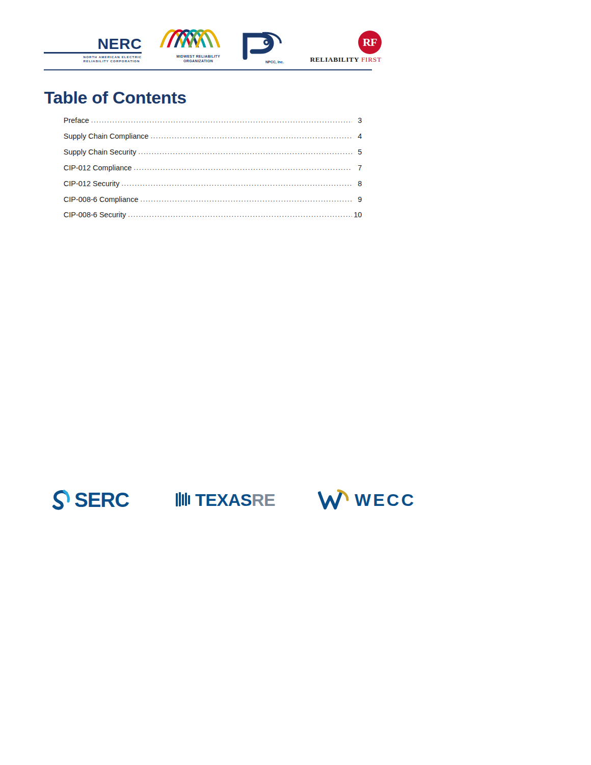NERC
NORTH AMERICAN ELECTRIC
RELIABILITY CORPORATION
MIDWEST RELIABILITY
ORGANIZATION
NPCC, Inc.
RF
RELIABILITY FIRST
Table of Contents
Preface ................................................................................................................................. 3
Supply Chain Compliance ............................................................................................................. 4
Supply Chain Security ................................................................................................................. 5
CIP-012 Compliance ................................................................................................................. 7
CIP-012 Security ..................................................................................................................... 8
CIP-008-6 Compliance ............................................................................................................. 9
CIP-008-6 Security ................................................................................................................. 10
SERC
TEXAS RE
WECC